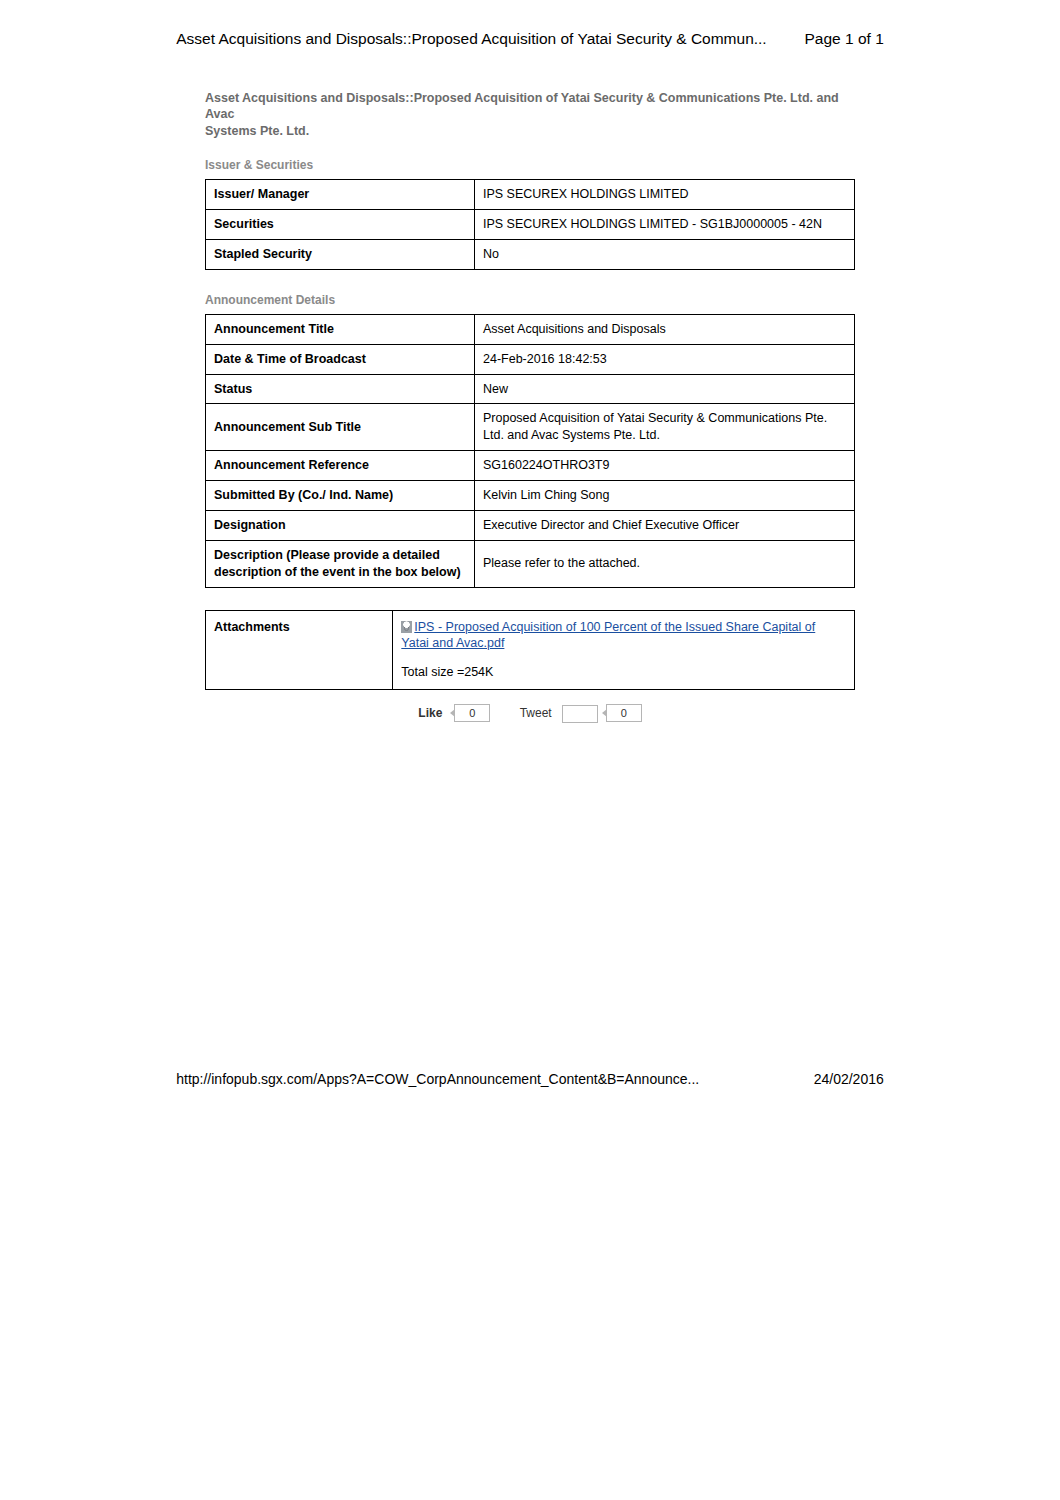Page 1 of 1 Asset Acquisitions and Disposals::Proposed Acquisition of Yatai Security & Commun...
Asset Acquisitions and Disposals::Proposed Acquisition of Yatai Security & Communications Pte. Ltd. and Avac
Systems Pte. Ltd.
Issuer & Securities
| Issuer/ Manager | IPS SECUREX HOLDINGS LIMITED |
| Securities | IPS SECUREX HOLDINGS LIMITED - SG1BJ0000005 - 42N |
| Stapled Security | No |
Announcement Details
| Announcement Title | Asset Acquisitions and Disposals |
| Date & Time of Broadcast | 24-Feb-2016 18:42:53 |
| Status | New |
| Announcement Sub Title | Proposed Acquisition of Yatai Security & Communications Pte. Ltd. and Avac Systems Pte. Ltd. |
| Announcement Reference | SG160224OTHRO3T9 |
| Submitted By (Co./ Ind. Name) | Kelvin Lim Ching Song |
| Designation | Executive Director and Chief Executive Officer |
| Description (Please provide a detailed description of the event in the box below) | Please refer to the attached. |
| Attachments | | IPS - Proposed Acquisition of 100 Percent of the Issued Share Capital of Yatai and Avac.pdf Total size =254K |
Like 0 Tweet 0
http://infopub.sgx.com/Apps?A=COW_CorpAnnouncement_Content&B=Announce... 24/02/2016